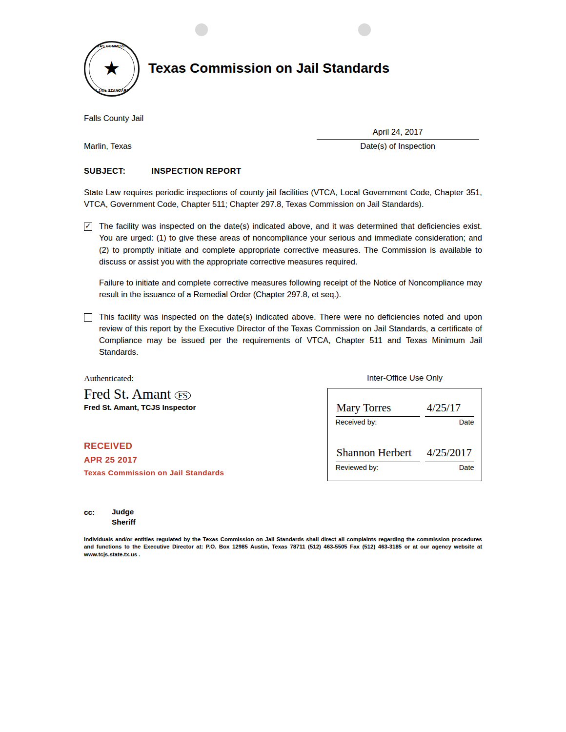Texas Commission
★
on Jail Standards
Texas Commission on Jail Standards
Falls County Jail
Marlin, Texas
April 24, 2017 Date(s) of Inspection
SUBJECT: INSPECTION REPORT
State Law requires periodic inspections of county jail facilities (VTCA, Local Government Code, Chapter 351, VTCA, Government Code, Chapter 511; Chapter 297.8, Texas Commission on Jail Standards).
✓
The facility was inspected on the date(s) indicated above, and it was determined that deficiencies exist. You are urged: (1) to give these areas of noncompliance your serious and immediate consideration; and (2) to promptly initiate and complete appropriate corrective measures. The Commission is available to discuss or assist you with the appropriate corrective measures required.
Failure to initiate and complete corrective measures following receipt of the Notice of Noncompliance may result in the issuance of a Remedial Order (Chapter 297.8, et seq.).
This facility was inspected on the date(s) indicated above. There were no deficiencies noted and upon review of this report by the Executive Director of the Texas Commission on Jail Standards, a certificate of Compliance may be issued per the requirements of VTCA, Chapter 511 and Texas Minimum Jail Standards.
Authenticated:
Fred St. Amant FS
Fred St. Amant, TCJS Inspector
RECEIVED
APR 25 2017
Texas Commission on Jail Standards
Inter-Office Use Only
Mary Torres
Received by:
4/25/17
Date
Shannon Herbert
Reviewed by:
4/25/2017
Date
cc:
Judge
Sheriff
Individuals and/or entities regulated by the Texas Commission on Jail Standards shall direct all complaints regarding the commission procedures and functions to the Executive Director at: P.O. Box 12985 Austin, Texas 78711 (512) 463-5505 Fax (512) 463-3185 or at our agency website at www.tcjs.state.tx.us .